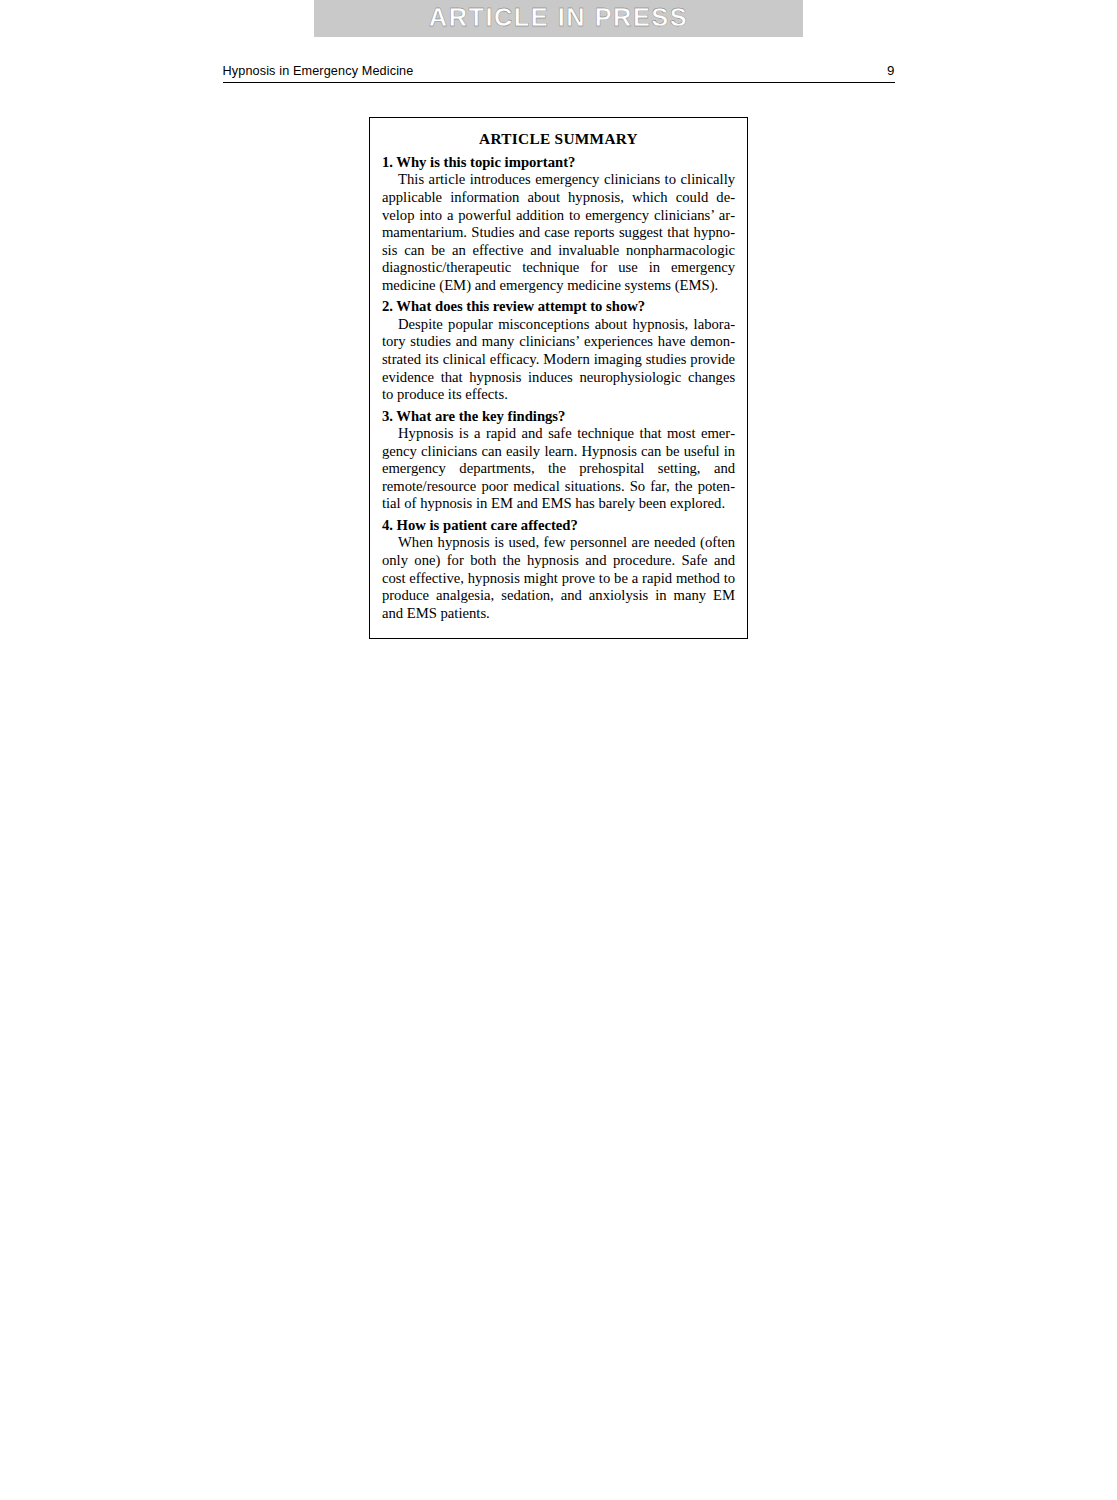ARTICLE IN PRESS
Hypnosis in Emergency Medicine 9
ARTICLE SUMMARY
1. Why is this topic important?
This article introduces emergency clinicians to clinically applicable information about hypnosis, which could develop into a powerful addition to emergency clinicians’ armamentarium. Studies and case reports suggest that hypnosis can be an effective and invaluable nonpharmacologic diagnostic/therapeutic technique for use in emergency medicine (EM) and emergency medicine systems (EMS).
2. What does this review attempt to show?
Despite popular misconceptions about hypnosis, laboratory studies and many clinicians’ experiences have demonstrated its clinical efficacy. Modern imaging studies provide evidence that hypnosis induces neurophysiologic changes to produce its effects.
3. What are the key findings?
Hypnosis is a rapid and safe technique that most emergency clinicians can easily learn. Hypnosis can be useful in emergency departments, the prehospital setting, and remote/resource poor medical situations. So far, the potential of hypnosis in EM and EMS has barely been explored.
4. How is patient care affected?
When hypnosis is used, few personnel are needed (often only one) for both the hypnosis and procedure. Safe and cost effective, hypnosis might prove to be a rapid method to produce analgesia, sedation, and anxiolysis in many EM and EMS patients.